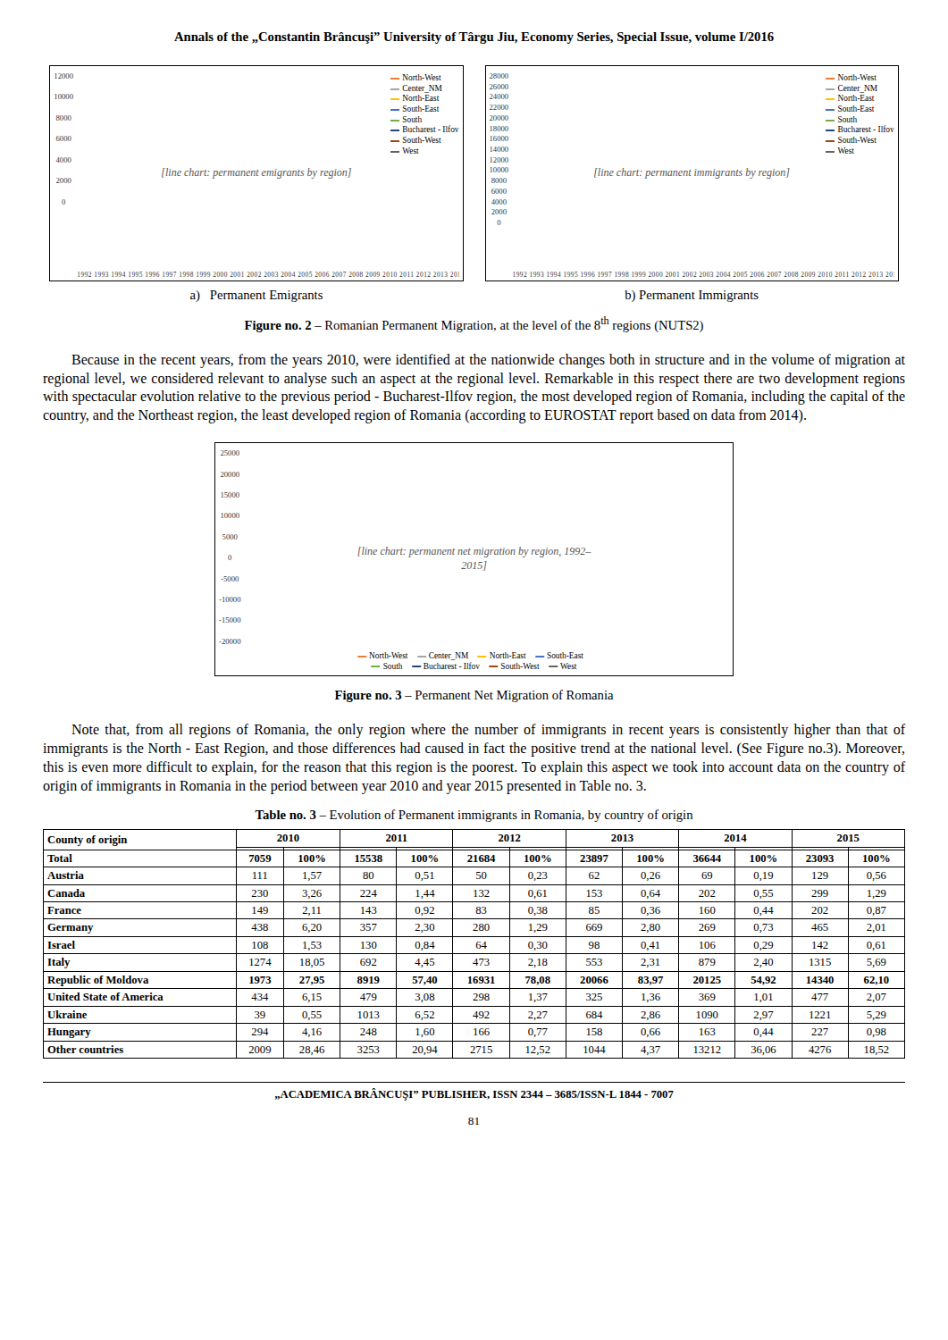Annals of the „Constantin Brâncuşi” University of Târgu Jiu, Economy Series, Special Issue, volume I/2016
12000
10000
8000
6000
4000
2000
0
North-West Center_NM North-East South-East South Bucharest - Ilfov South-West West
1992 1993 1994 1995 1996 1997 1998 1999 2000 2001 2002 2003 2004 2005 2006 2007 2008 2009 2010 2011 2012 2013 2014 2015
[line chart: permanent emigrants by region]
a) Permanent Emigrants
28000
26000
24000
22000
20000
18000
16000
14000
12000
10000
8000
6000
4000
2000
0
North-West Center_NM North-East South-East South Bucharest - Ilfov South-West West
1992 1993 1994 1995 1996 1997 1998 1999 2000 2001 2002 2003 2004 2005 2006 2007 2008 2009 2010 2011 2012 2013 2014 2015
[line chart: permanent immigrants by region]
b) Permanent Immigrants
Figure no. 2 – Romanian Permanent Migration, at the level of the 8th regions (NUTS2)
Because in the recent years, from the years 2010, were identified at the nationwide changes both in structure and in the volume of migration at regional level, we considered relevant to analyse such an aspect at the regional level. Remarkable in this respect there are two development regions with spectacular evolution relative to the previous period - Bucharest-Ilfov region, the most developed region of Romania, including the capital of the country, and the Northeast region, the least developed region of Romania (according to EUROSTAT report based on data from 2014).
25000
20000
15000
10000
5000
0
-5000
-10000
-15000
-20000
North-West Center_NM North-East South-East
South Bucharest - Ilfov South-West West
[line chart: permanent net migration by region, 1992–2015]
Figure no. 3 – Permanent Net Migration of Romania
Note that, from all regions of Romania, the only region where the number of immigrants in recent years is consistently higher than that of immigrants is the North - East Region, and those differences had caused in fact the positive trend at the national level. (See Figure no.3). Moreover, this is even more difficult to explain, for the reason that this region is the poorest. To explain this aspect we took into account data on the country of origin of immigrants in Romania in the period between year 2010 and year 2015 presented in Table no. 3.
Table no. 3 – Evolution of Permanent immigrants in Romania, by country of origin
| County of origin | 2010 | 2011 | 2012 | 2013 | 2014 | 2015 |
| --- | --- | --- | --- | --- | --- | --- |
| Total | 7059 | 100% | 15538 | 100% | 21684 | 100% | 23897 | 100% | 36644 | 100% | 23093 | 100% |
| Austria | 111 | 1,57 | 80 | 0,51 | 50 | 0,23 | 62 | 0,26 | 69 | 0,19 | 129 | 0,56 |
| Canada | 230 | 3,26 | 224 | 1,44 | 132 | 0,61 | 153 | 0,64 | 202 | 0,55 | 299 | 1,29 |
| France | 149 | 2,11 | 143 | 0,92 | 83 | 0,38 | 85 | 0,36 | 160 | 0,44 | 202 | 0,87 |
| Germany | 438 | 6,20 | 357 | 2,30 | 280 | 1,29 | 669 | 2,80 | 269 | 0,73 | 465 | 2,01 |
| Israel | 108 | 1,53 | 130 | 0,84 | 64 | 0,30 | 98 | 0,41 | 106 | 0,29 | 142 | 0,61 |
| Italy | 1274 | 18,05 | 692 | 4,45 | 473 | 2,18 | 553 | 2,31 | 879 | 2,40 | 1315 | 5,69 |
| Republic of Moldova | 1973 | 27,95 | 8919 | 57,40 | 16931 | 78,08 | 20066 | 83,97 | 20125 | 54,92 | 14340 | 62,10 |
| United State of America | 434 | 6,15 | 479 | 3,08 | 298 | 1,37 | 325 | 1,36 | 369 | 1,01 | 477 | 2,07 |
| Ukraine | 39 | 0,55 | 1013 | 6,52 | 492 | 2,27 | 684 | 2,86 | 1090 | 2,97 | 1221 | 5,29 |
| Hungary | 294 | 4,16 | 248 | 1,60 | 166 | 0,77 | 158 | 0,66 | 163 | 0,44 | 227 | 0,98 |
| Other countries | 2009 | 28,46 | 3253 | 20,94 | 2715 | 12,52 | 1044 | 4,37 | 13212 | 36,06 | 4276 | 18,52 |
„ACADEMICA BRÂNCUŞI” PUBLISHER, ISSN 2344 – 3685/ISSN-L 1844 - 7007
81